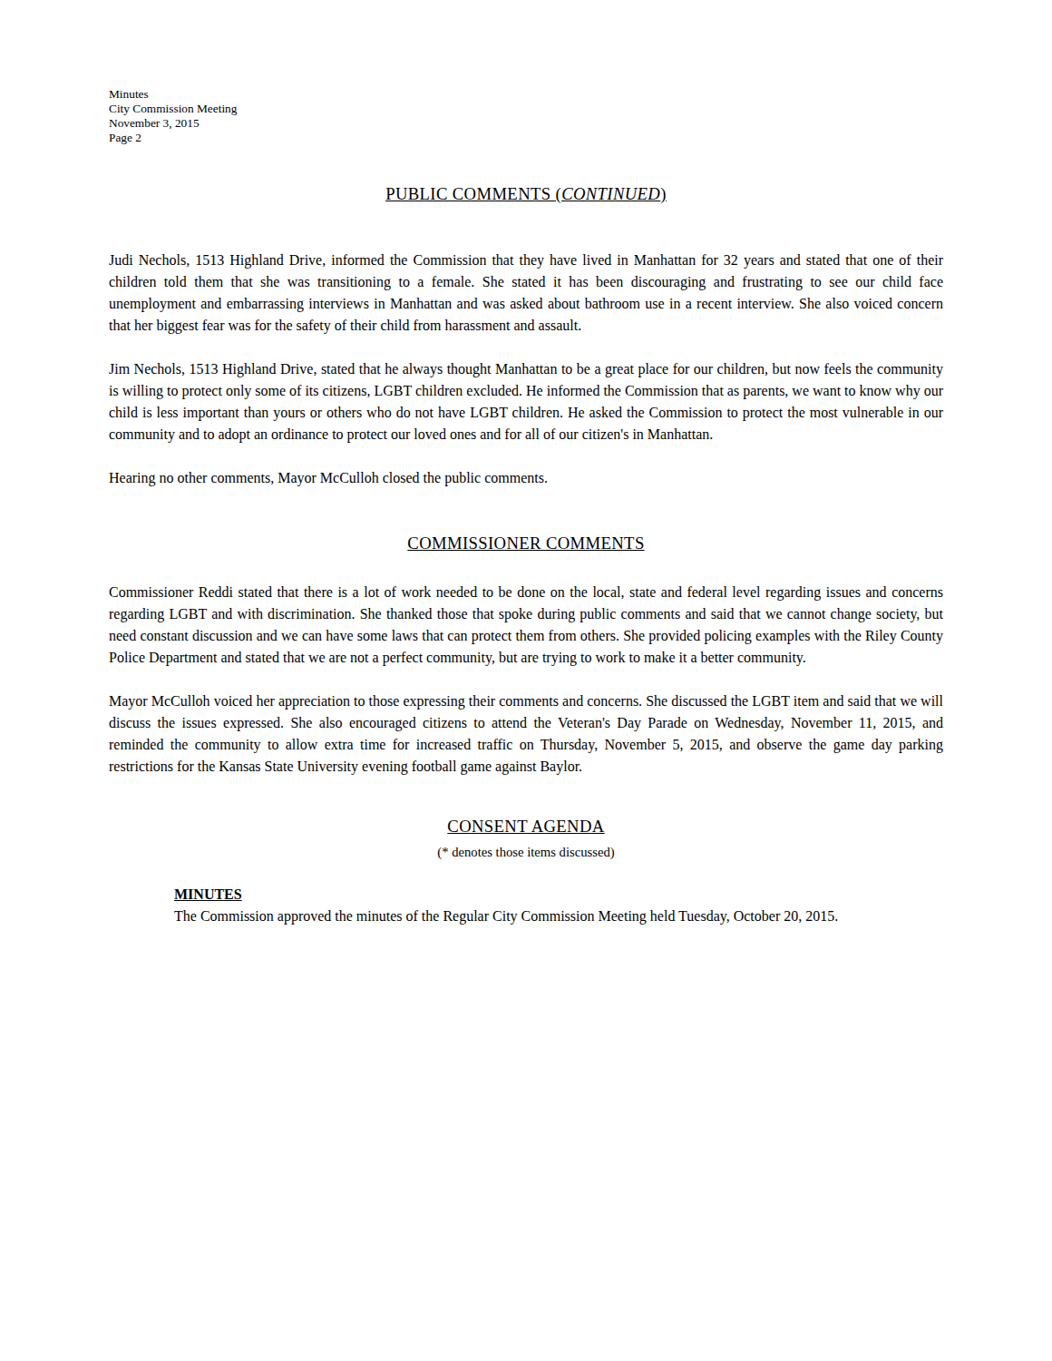Minutes
City Commission Meeting
November 3, 2015
Page 2
PUBLIC COMMENTS (CONTINUED)
Judi Nechols, 1513 Highland Drive, informed the Commission that they have lived in Manhattan for 32 years and stated that one of their children told them that she was transitioning to a female. She stated it has been discouraging and frustrating to see our child face unemployment and embarrassing interviews in Manhattan and was asked about bathroom use in a recent interview. She also voiced concern that her biggest fear was for the safety of their child from harassment and assault.
Jim Nechols, 1513 Highland Drive, stated that he always thought Manhattan to be a great place for our children, but now feels the community is willing to protect only some of its citizens, LGBT children excluded. He informed the Commission that as parents, we want to know why our child is less important than yours or others who do not have LGBT children. He asked the Commission to protect the most vulnerable in our community and to adopt an ordinance to protect our loved ones and for all of our citizen's in Manhattan.
Hearing no other comments, Mayor McCulloh closed the public comments.
COMMISSIONER COMMENTS
Commissioner Reddi stated that there is a lot of work needed to be done on the local, state and federal level regarding issues and concerns regarding LGBT and with discrimination. She thanked those that spoke during public comments and said that we cannot change society, but need constant discussion and we can have some laws that can protect them from others. She provided policing examples with the Riley County Police Department and stated that we are not a perfect community, but are trying to work to make it a better community.
Mayor McCulloh voiced her appreciation to those expressing their comments and concerns. She discussed the LGBT item and said that we will discuss the issues expressed. She also encouraged citizens to attend the Veteran's Day Parade on Wednesday, November 11, 2015, and reminded the community to allow extra time for increased traffic on Thursday, November 5, 2015, and observe the game day parking restrictions for the Kansas State University evening football game against Baylor.
CONSENT AGENDA
(* denotes those items discussed)
MINUTES
The Commission approved the minutes of the Regular City Commission Meeting held Tuesday, October 20, 2015.